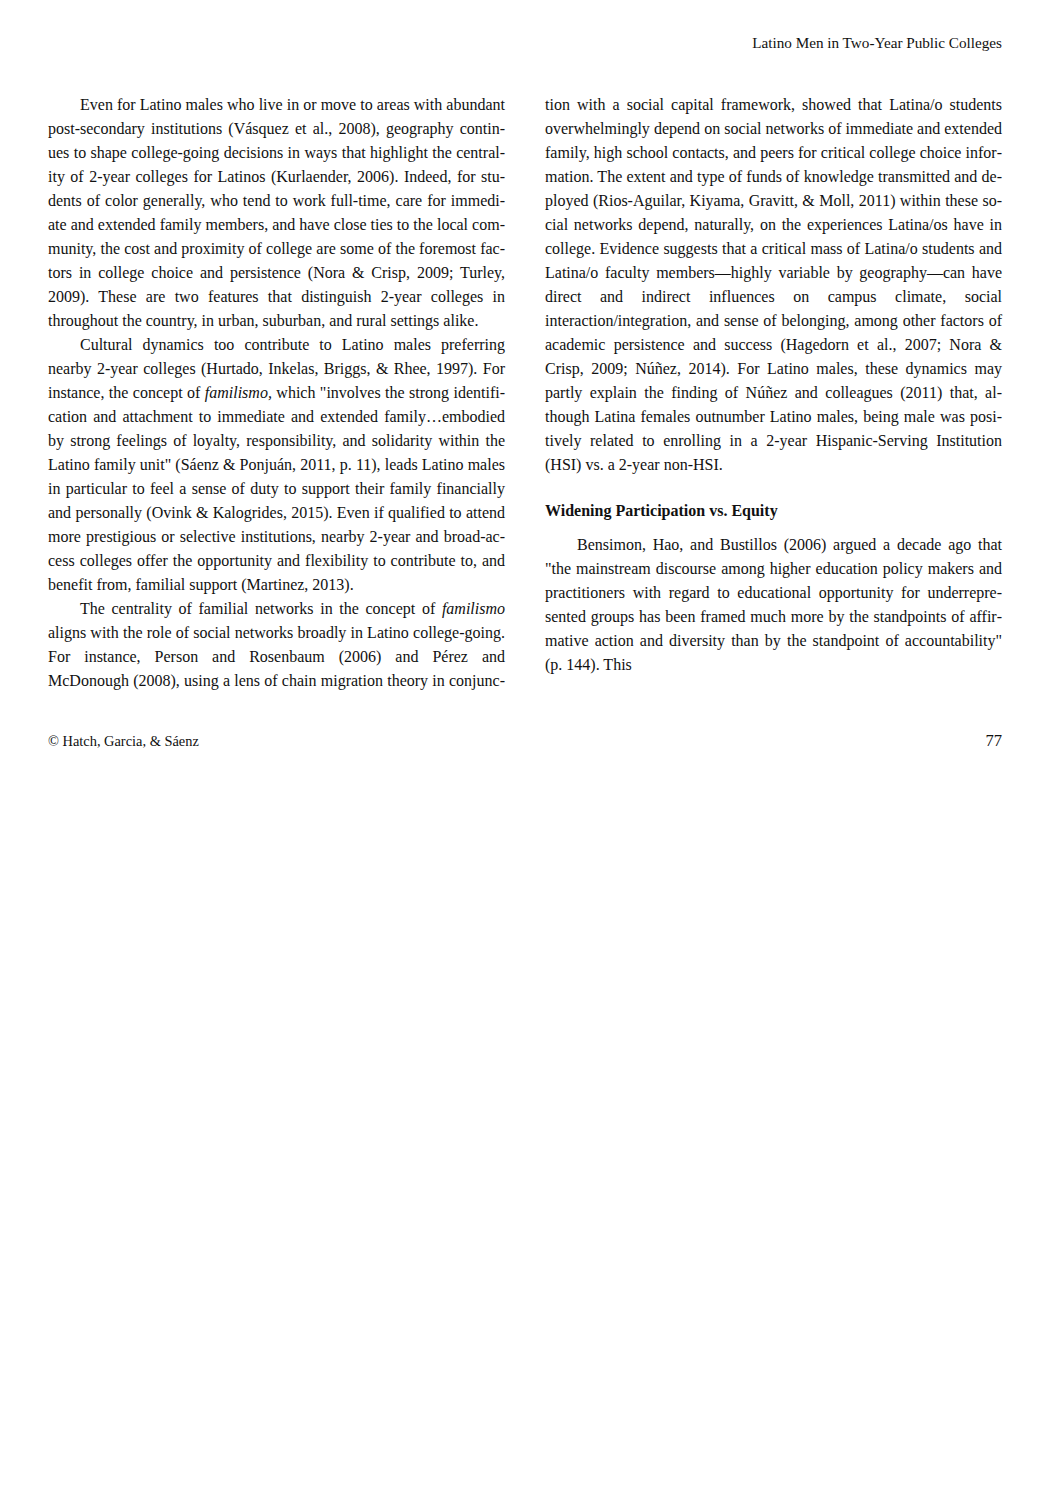Latino Men in Two-Year Public Colleges
Even for Latino males who live in or move to areas with abundant post-secondary institutions (Vásquez et al., 2008), geography continues to shape college-going decisions in ways that highlight the centrality of 2-year colleges for Latinos (Kurlaender, 2006). Indeed, for students of color generally, who tend to work full-time, care for immediate and extended family members, and have close ties to the local community, the cost and proximity of college are some of the foremost factors in college choice and persistence (Nora & Crisp, 2009; Turley, 2009). These are two features that distinguish 2-year colleges in throughout the country, in urban, suburban, and rural settings alike.
Cultural dynamics too contribute to Latino males preferring nearby 2-year colleges (Hurtado, Inkelas, Briggs, & Rhee, 1997). For instance, the concept of familismo, which "involves the strong identification and attachment to immediate and extended family…embodied by strong feelings of loyalty, responsibility, and solidarity within the Latino family unit" (Sáenz & Ponjuán, 2011, p. 11), leads Latino males in particular to feel a sense of duty to support their family financially and personally (Ovink & Kalogrides, 2015). Even if qualified to attend more prestigious or selective institutions, nearby 2-year and broad-access colleges offer the opportunity and flexibility to contribute to, and benefit from, familial support (Martinez, 2013).
The centrality of familial networks in the concept of familismo aligns with the role of social networks broadly in Latino college-going. For instance, Person and Rosenbaum (2006) and Pérez and McDonough (2008), using a lens of chain migration theory in conjunction with a social capital framework, showed that Latina/o students overwhelmingly depend on social networks of immediate and extended family, high school contacts, and peers for critical college choice information. The extent and type of funds of knowledge transmitted and deployed (Rios-Aguilar, Kiyama, Gravitt, & Moll, 2011) within these social networks depend, naturally, on the experiences Latina/os have in college. Evidence suggests that a critical mass of Latina/o students and Latina/o faculty members—highly variable by geography—can have direct and indirect influences on campus climate, social interaction/integration, and sense of belonging, among other factors of academic persistence and success (Hagedorn et al., 2007; Nora & Crisp, 2009; Núñez, 2014). For Latino males, these dynamics may partly explain the finding of Núñez and colleagues (2011) that, although Latina females outnumber Latino males, being male was positively related to enrolling in a 2-year Hispanic-Serving Institution (HSI) vs. a 2-year non-HSI.
Widening Participation vs. Equity
Bensimon, Hao, and Bustillos (2006) argued a decade ago that "the mainstream discourse among higher education policy makers and practitioners with regard to educational opportunity for underrepresented groups has been framed much more by the standpoints of affirmative action and diversity than by the standpoint of accountability" (p. 144). This
© Hatch, Garcia, & Sáenz 77